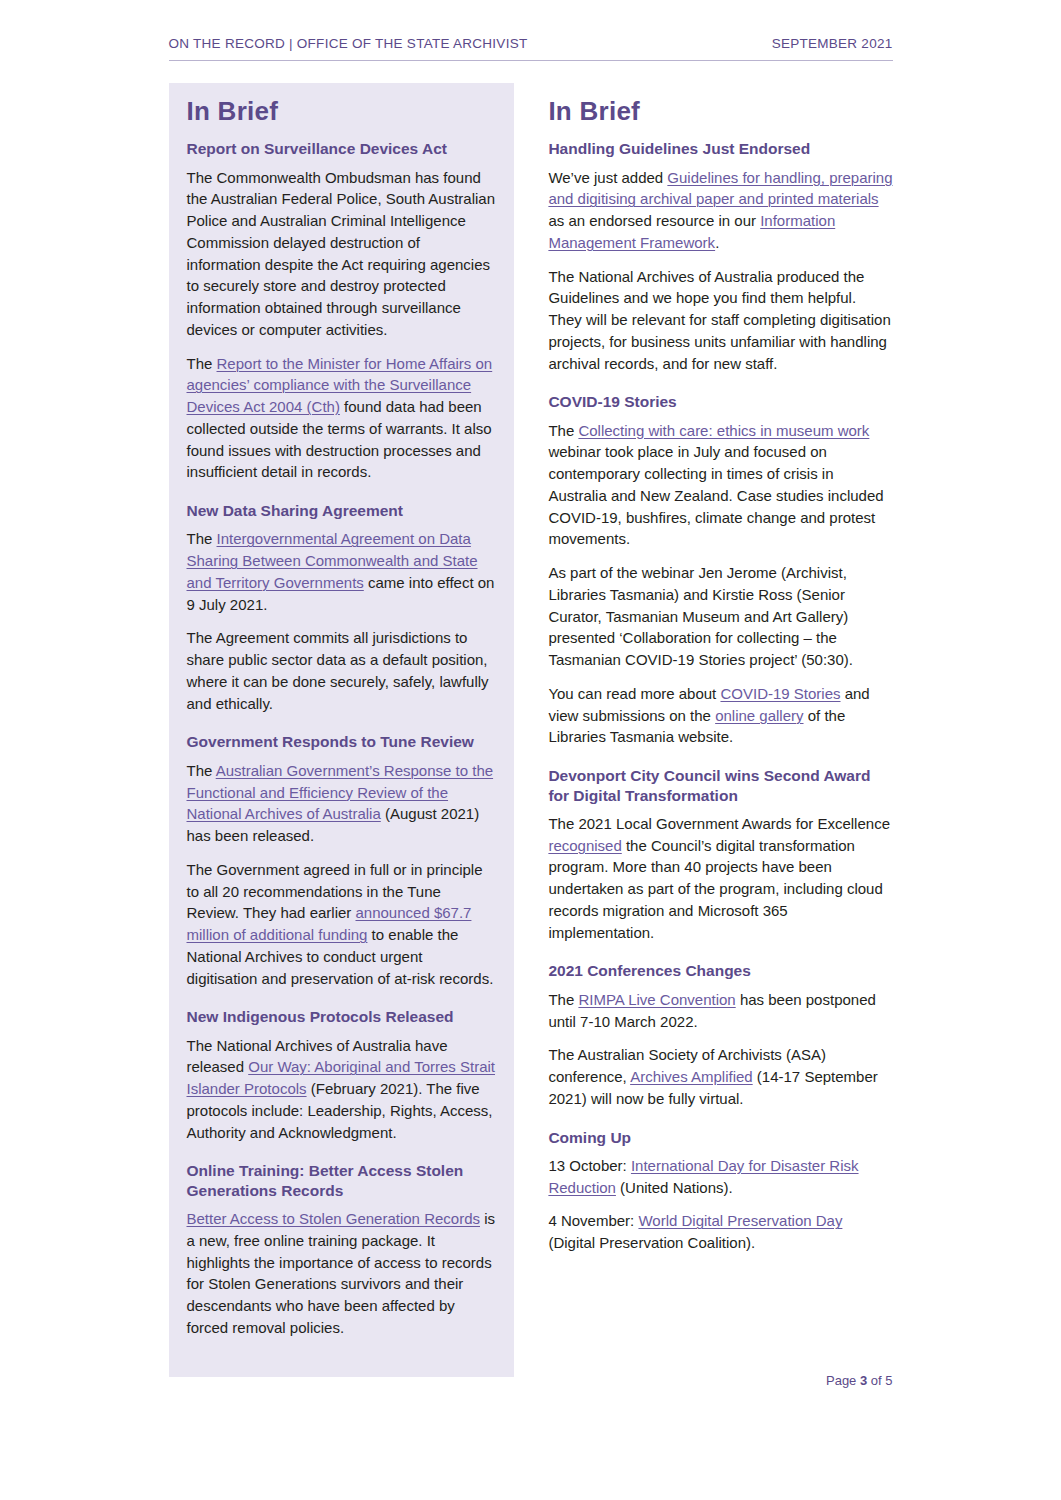On the Record | Office of the State Archivist
September 2021
In Brief
Report on Surveillance Devices Act
The Commonwealth Ombudsman has found the Australian Federal Police, South Australian Police and Australian Criminal Intelligence Commission delayed destruction of information despite the Act requiring agencies to securely store and destroy protected information obtained through surveillance devices or computer activities.
The Report to the Minister for Home Affairs on agencies’ compliance with the Surveillance Devices Act 2004 (Cth) found data had been collected outside the terms of warrants. It also found issues with destruction processes and insufficient detail in records.
New Data Sharing Agreement
The Intergovernmental Agreement on Data Sharing Between Commonwealth and State and Territory Governments came into effect on 9 July 2021.
The Agreement commits all jurisdictions to share public sector data as a default position, where it can be done securely, safely, lawfully and ethically.
Government Responds to Tune Review
The Australian Government’s Response to the Functional and Efficiency Review of the National Archives of Australia (August 2021) has been released.
The Government agreed in full or in principle to all 20 recommendations in the Tune Review. They had earlier announced $67.7 million of additional funding to enable the National Archives to conduct urgent digitisation and preservation of at-risk records.
New Indigenous Protocols Released
The National Archives of Australia have released Our Way: Aboriginal and Torres Strait Islander Protocols (February 2021). The five protocols include: Leadership, Rights, Access, Authority and Acknowledgment.
Online Training: Better Access Stolen Generations Records
Better Access to Stolen Generation Records is a new, free online training package. It highlights the importance of access to records for Stolen Generations survivors and their descendants who have been affected by forced removal policies.
In Brief
Handling Guidelines Just Endorsed
We’ve just added Guidelines for handling, preparing and digitising archival paper and printed materials as an endorsed resource in our Information Management Framework.
The National Archives of Australia produced the Guidelines and we hope you find them helpful. They will be relevant for staff completing digitisation projects, for business units unfamiliar with handling archival records, and for new staff.
COVID-19 Stories
The Collecting with care: ethics in museum work webinar took place in July and focused on contemporary collecting in times of crisis in Australia and New Zealand. Case studies included COVID-19, bushfires, climate change and protest movements.
As part of the webinar Jen Jerome (Archivist, Libraries Tasmania) and Kirstie Ross (Senior Curator, Tasmanian Museum and Art Gallery) presented ‘Collaboration for collecting – the Tasmanian COVID-19 Stories project’ (50:30).
You can read more about COVID-19 Stories and view submissions on the online gallery of the Libraries Tasmania website.
Devonport City Council wins Second Award for Digital Transformation
The 2021 Local Government Awards for Excellence recognised the Council’s digital transformation program. More than 40 projects have been undertaken as part of the program, including cloud records migration and Microsoft 365 implementation.
2021 Conferences Changes
The RIMPA Live Convention has been postponed until 7-10 March 2022.
The Australian Society of Archivists (ASA) conference, Archives Amplified (14-17 September 2021) will now be fully virtual.
Coming Up
13 October: International Day for Disaster Risk Reduction (United Nations).
4 November: World Digital Preservation Day (Digital Preservation Coalition).
Page 3 of 5